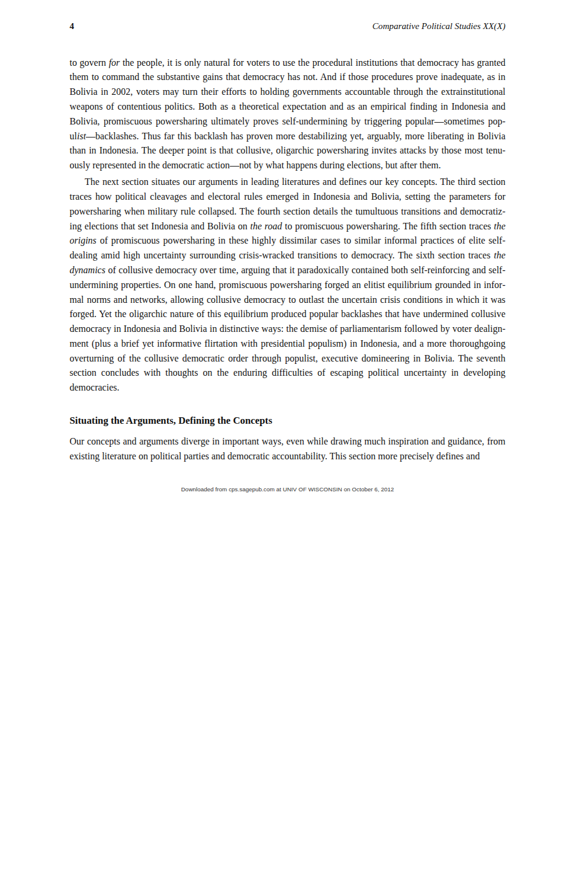4 Comparative Political Studies XX(X)
to govern for the people, it is only natural for voters to use the procedural institutions that democracy has granted them to command the substantive gains that democracy has not. And if those procedures prove inadequate, as in Bolivia in 2002, voters may turn their efforts to holding governments accountable through the extrainstitutional weapons of contentious politics. Both as a theoretical expectation and as an empirical finding in Indonesia and Bolivia, promiscuous powersharing ultimately proves self-undermining by triggering popular—sometimes populist—backlashes. Thus far this backlash has proven more destabilizing yet, arguably, more liberating in Bolivia than in Indonesia. The deeper point is that collusive, oligarchic powersharing invites attacks by those most tenuously represented in the democratic action—not by what happens during elections, but after them.
The next section situates our arguments in leading literatures and defines our key concepts. The third section traces how political cleavages and electoral rules emerged in Indonesia and Bolivia, setting the parameters for powersharing when military rule collapsed. The fourth section details the tumultuous transitions and democratizing elections that set Indonesia and Bolivia on the road to promiscuous powersharing. The fifth section traces the origins of promiscuous powersharing in these highly dissimilar cases to similar informal practices of elite self-dealing amid high uncertainty surrounding crisis-wracked transitions to democracy. The sixth section traces the dynamics of collusive democracy over time, arguing that it paradoxically contained both self-reinforcing and self-undermining properties. On one hand, promiscuous powersharing forged an elitist equilibrium grounded in informal norms and networks, allowing collusive democracy to outlast the uncertain crisis conditions in which it was forged. Yet the oligarchic nature of this equilibrium produced popular backlashes that have undermined collusive democracy in Indonesia and Bolivia in distinctive ways: the demise of parliamentarism followed by voter dealignment (plus a brief yet informative flirtation with presidential populism) in Indonesia, and a more thoroughgoing overturning of the collusive democratic order through populist, executive domineering in Bolivia. The seventh section concludes with thoughts on the enduring difficulties of escaping political uncertainty in developing democracies.
Situating the Arguments, Defining the Concepts
Our concepts and arguments diverge in important ways, even while drawing much inspiration and guidance, from existing literature on political parties and democratic accountability. This section more precisely defines and
Downloaded from cps.sagepub.com at UNIV OF WISCONSIN on October 6, 2012